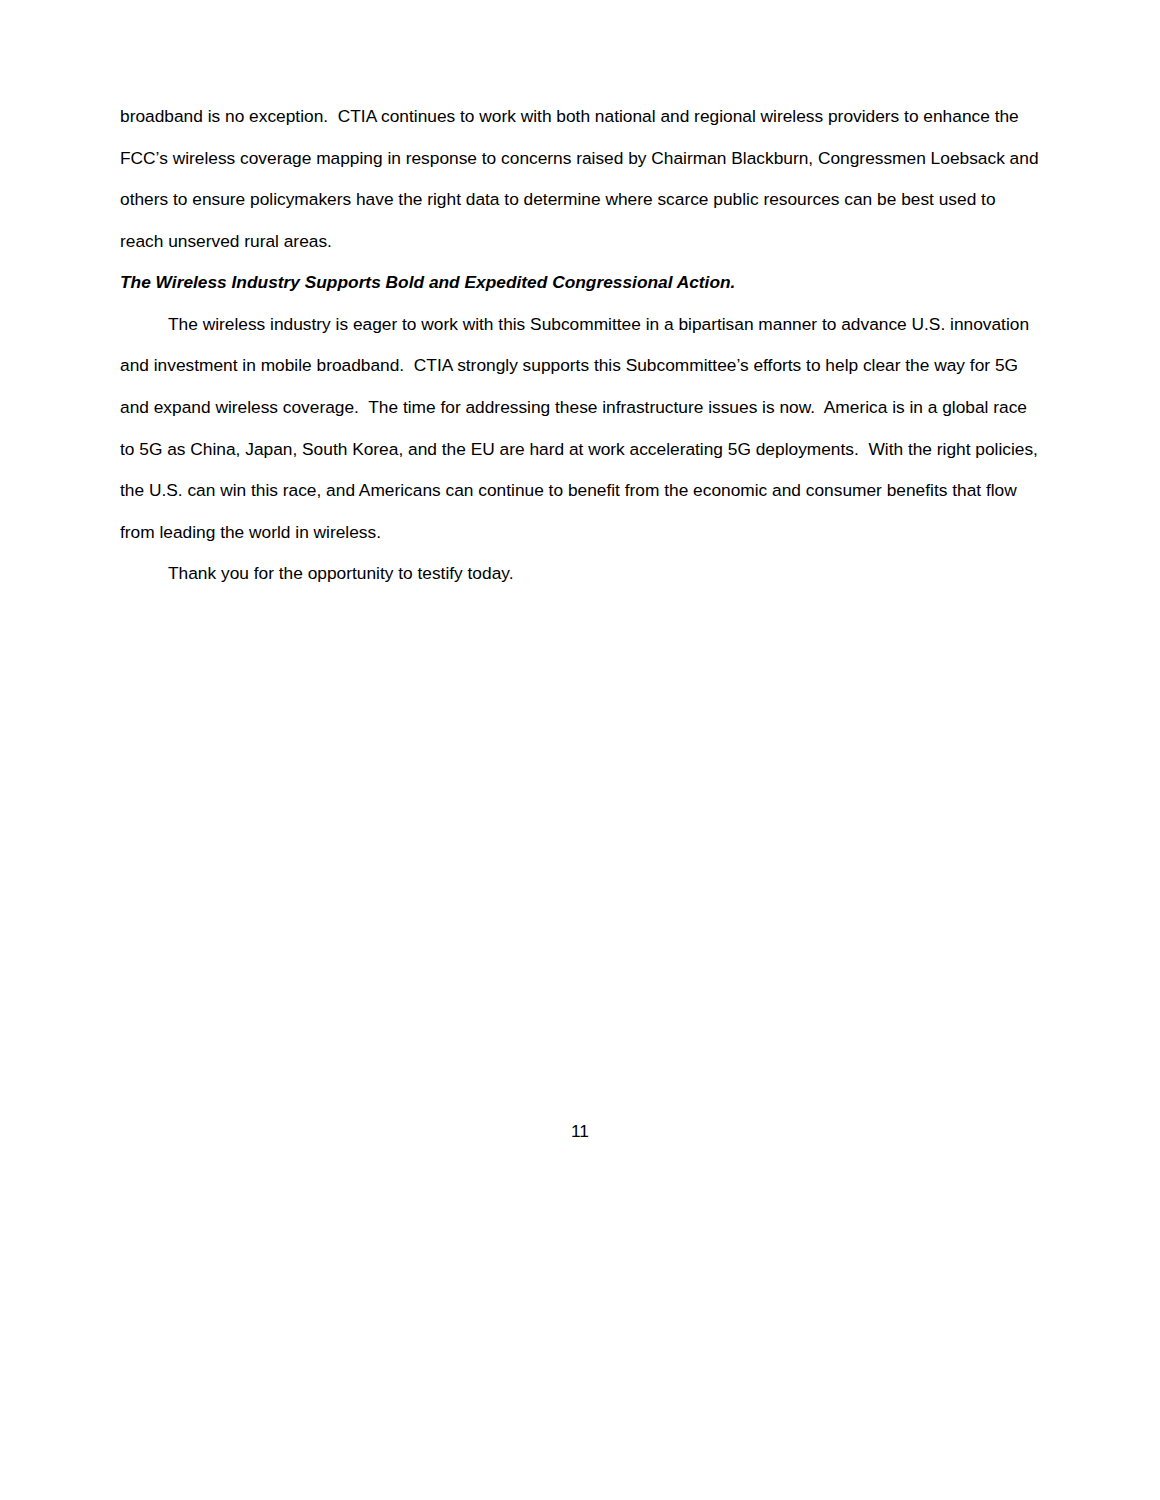broadband is no exception. CTIA continues to work with both national and regional wireless providers to enhance the FCC’s wireless coverage mapping in response to concerns raised by Chairman Blackburn, Congressmen Loebsack and others to ensure policymakers have the right data to determine where scarce public resources can be best used to reach unserved rural areas.
The Wireless Industry Supports Bold and Expedited Congressional Action.
The wireless industry is eager to work with this Subcommittee in a bipartisan manner to advance U.S. innovation and investment in mobile broadband. CTIA strongly supports this Subcommittee’s efforts to help clear the way for 5G and expand wireless coverage. The time for addressing these infrastructure issues is now. America is in a global race to 5G as China, Japan, South Korea, and the EU are hard at work accelerating 5G deployments. With the right policies, the U.S. can win this race, and Americans can continue to benefit from the economic and consumer benefits that flow from leading the world in wireless.
Thank you for the opportunity to testify today.
11